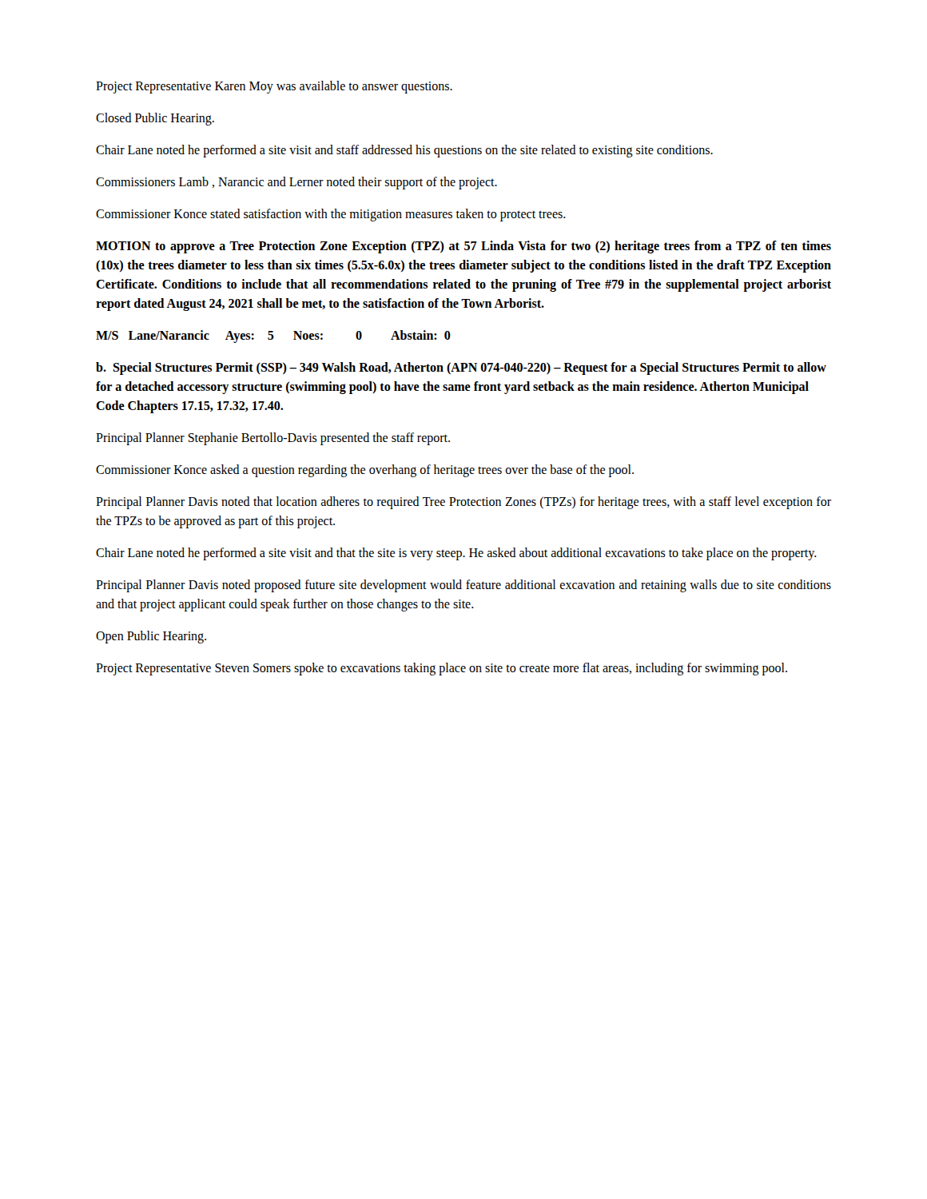Project Representative Karen Moy was available to answer questions.
Closed Public Hearing.
Chair Lane noted he performed a site visit and staff addressed his questions on the site related to existing site conditions.
Commissioners Lamb , Narancic and Lerner noted their support of the project.
Commissioner Konce stated satisfaction with the mitigation measures taken to protect trees.
MOTION to approve a Tree Protection Zone Exception (TPZ) at 57 Linda Vista for two (2) heritage trees from a TPZ of ten times (10x) the trees diameter to less than six times (5.5x-6.0x) the trees diameter subject to the conditions listed in the draft TPZ Exception Certificate. Conditions to include that all recommendations related to the pruning of Tree #79 in the supplemental project arborist report dated August 24, 2021 shall be met, to the satisfaction of the Town Arborist.
M/S Lane/Narancic Ayes: 5 Noes: 0 Abstain: 0
b. Special Structures Permit (SSP) – 349 Walsh Road, Atherton (APN 074-040-220) – Request for a Special Structures Permit to allow for a detached accessory structure (swimming pool) to have the same front yard setback as the main residence. Atherton Municipal Code Chapters 17.15, 17.32, 17.40.
Principal Planner Stephanie Bertollo-Davis presented the staff report.
Commissioner Konce asked a question regarding the overhang of heritage trees over the base of the pool.
Principal Planner Davis noted that location adheres to required Tree Protection Zones (TPZs) for heritage trees, with a staff level exception for the TPZs to be approved as part of this project.
Chair Lane noted he performed a site visit and that the site is very steep. He asked about additional excavations to take place on the property.
Principal Planner Davis noted proposed future site development would feature additional excavation and retaining walls due to site conditions and that project applicant could speak further on those changes to the site.
Open Public Hearing.
Project Representative Steven Somers spoke to excavations taking place on site to create more flat areas, including for swimming pool.